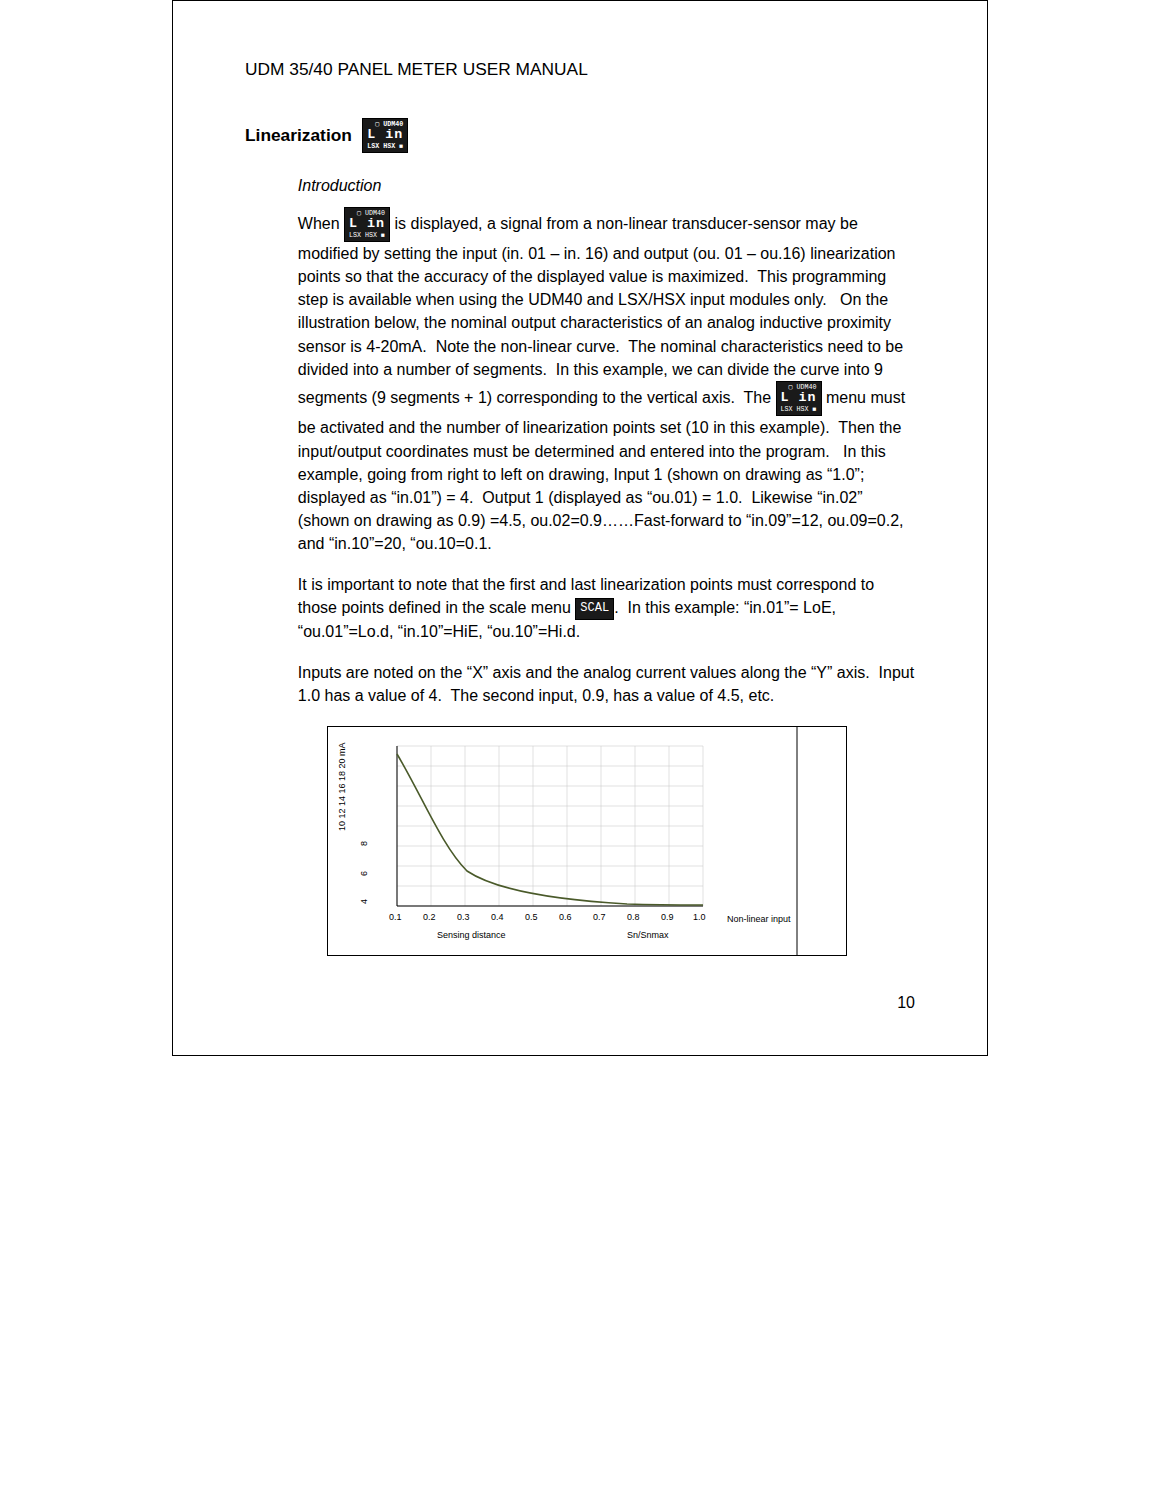UDM 35/40 PANEL METER USER MANUAL
Linearization ▢ UDM40 L in LSX HSX ■
Introduction
When ▢ UDM40 L in LSX HSX ■ is displayed, a signal from a non-linear transducer-sensor may be modified by setting the input (in. 01 – in. 16) and output (ou. 01 – ou.16) linearization points so that the accuracy of the displayed value is maximized. This programming step is available when using the UDM40 and LSX/HSX input modules only. On the illustration below, the nominal output characteristics of an analog inductive proximity sensor is 4-20mA. Note the non-linear curve. The nominal characteristics need to be divided into a number of segments. In this example, we can divide the curve into 9 segments (9 segments + 1) corresponding to the vertical axis. The ▢ UDM40 L in LSX HSX ■ menu must be activated and the number of linearization points set (10 in this example). Then the input/output coordinates must be determined and entered into the program. In this example, going from right to left on drawing, Input 1 (shown on drawing as “1.0”; displayed as “in.01”) = 4. Output 1 (displayed as “ou.01) = 1.0. Likewise “in.02” (shown on drawing as 0.9) =4.5, ou.02=0.9……Fast-forward to “in.09”=12, ou.09=0.2, and “in.10”=20, “ou.10=0.1.
It is important to note that the first and last linearization points must correspond to those points defined in the scale menu SCAL. In this example: “in.01”= LoE, “ou.01”=Lo.d, “in.10”=HiE, “ou.10”=Hi.d.
Inputs are noted on the “X” axis and the analog current values along the “Y” axis. Input 1.0 has a value of 4. The second input, 0.9, has a value of 4.5, etc.
10 12 14 16 18 20 mA 8 6 4 0.1 0.2 0.3 0.4 0.5 0.6 0.7 0.8 0.9 1.0 Sensing distance Sn/Snmax Non-linear input
10